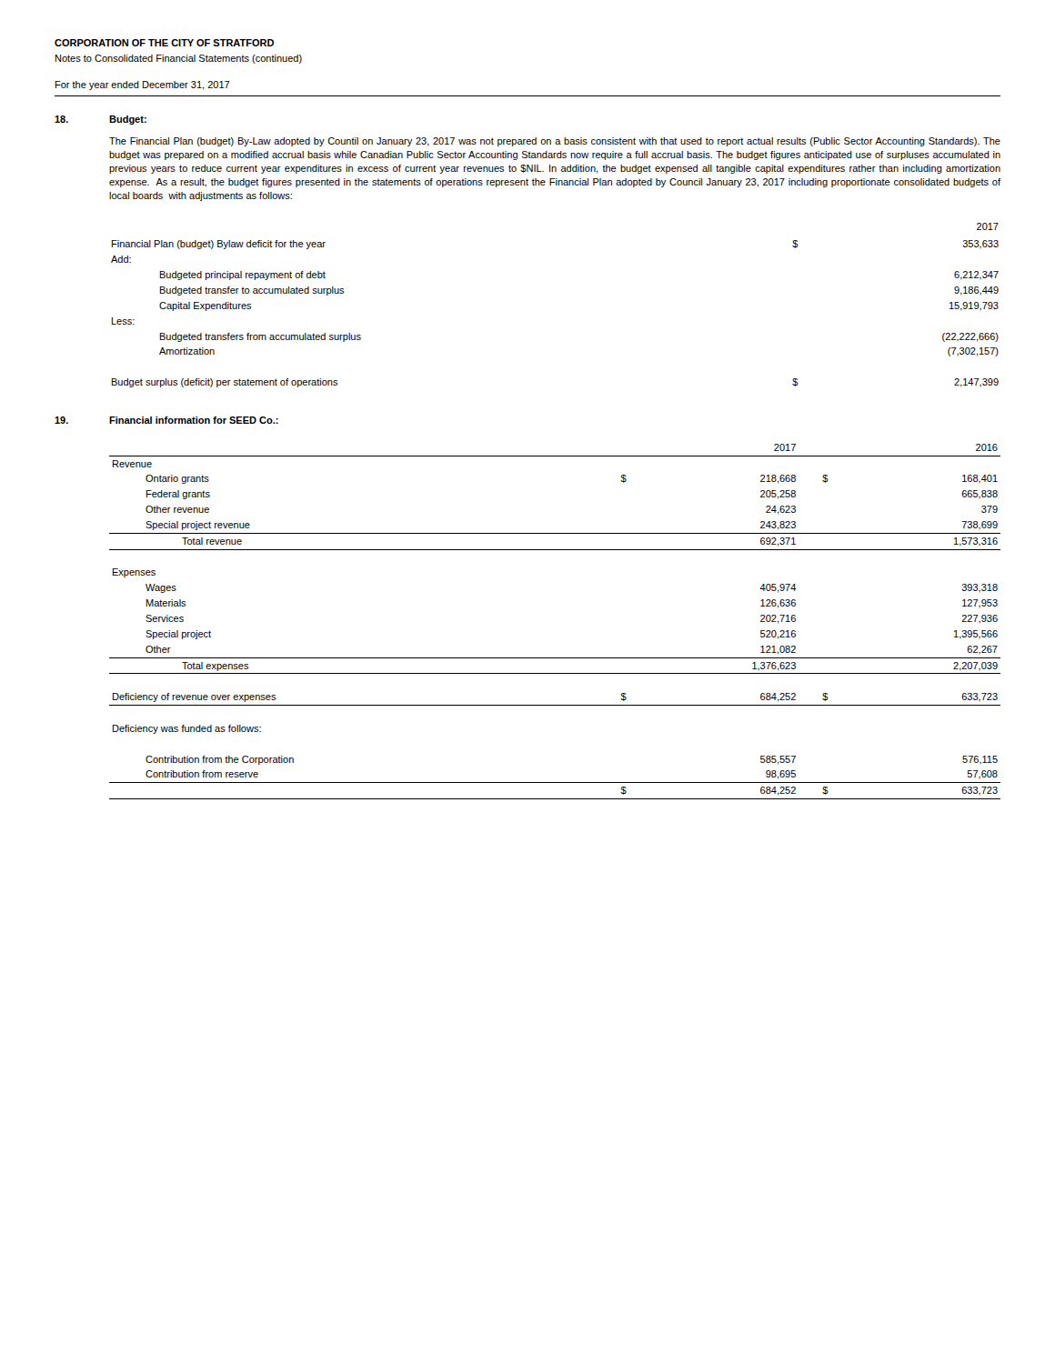CORPORATION OF THE CITY OF STRATFORD
Notes to Consolidated Financial Statements (continued)
For the year ended December 31, 2017
18.
Budget:
The Financial Plan (budget) By-Law adopted by Countil on January 23, 2017 was not prepared on a basis consistent with that used to report actual results (Public Sector Accounting Standards). The budget was prepared on a modified accrual basis while Canadian Public Sector Accounting Standards now require a full accrual basis. The budget figures anticipated use of surpluses accumulated in previous years to reduce current year expenditures in excess of current year revenues to $NIL. In addition, the budget expensed all tangible capital expenditures rather than including amortization expense. As a result, the budget figures presented in the statements of operations represent the Financial Plan adopted by Council January 23, 2017 including proportionate consolidated budgets of local boards with adjustments as follows:
| | | 2017 |
| Financial Plan (budget) Bylaw deficit for the year | $ | 353,633 |
| Add: | | |
| Budgeted principal repayment of debt | | 6,212,347 |
| Budgeted transfer to accumulated surplus | | 9,186,449 |
| Capital Expenditures | | 15,919,793 |
| Less: | | |
| Budgeted transfers from accumulated surplus | | (22,222,666) |
| Amortization | | (7,302,157) |
| Budget surplus (deficit) per statement of operations | $ | 2,147,399 |
19.
Financial information for SEED Co.:
| | | 2017 | | 2016 |
| Revenue | | | | |
| Ontario grants | $ | 218,668 | $ | 168,401 |
| Federal grants | | 205,258 | | 665,838 |
| Other revenue | | 24,623 | | 379 |
| Special project revenue | | 243,823 | | 738,699 |
| Total revenue | | 692,371 | | 1,573,316 |
| Expenses | | | | |
| Wages | | 405,974 | | 393,318 |
| Materials | | 126,636 | | 127,953 |
| Services | | 202,716 | | 227,936 |
| Special project | | 520,216 | | 1,395,566 |
| Other | | 121,082 | | 62,267 |
| Total expenses | | 1,376,623 | | 2,207,039 |
| Deficiency of revenue over expenses | $ | 684,252 | $ | 633,723 |
| Deficiency was funded as follows: | | | | |
| Contribution from the Corporation | | 585,557 | | 576,115 |
| Contribution from reserve | | 98,695 | | 57,608 |
| | $ | 684,252 | $ | 633,723 |